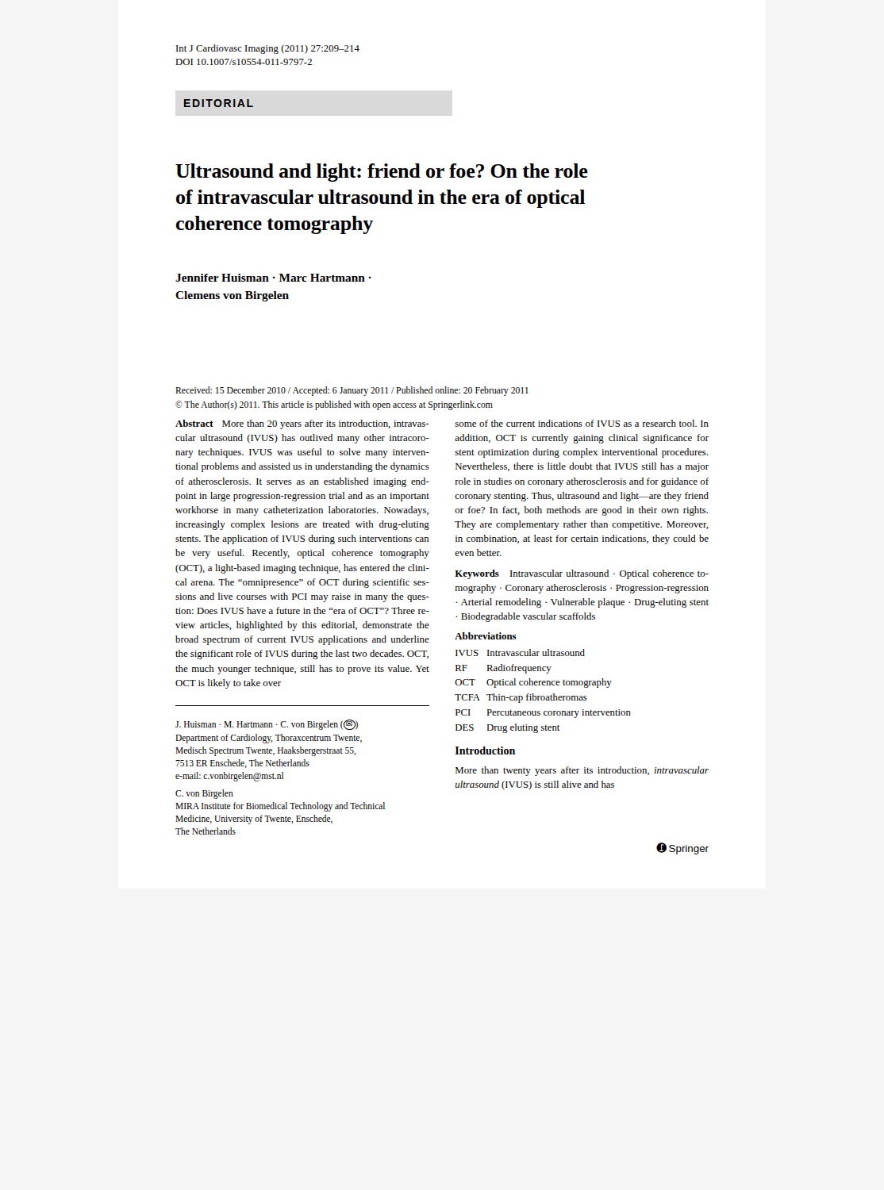Int J Cardiovasc Imaging (2011) 27:209–214
DOI 10.1007/s10554-011-9797-2
EDITORIAL
Ultrasound and light: friend or foe? On the role
of intravascular ultrasound in the era of optical
coherence tomography
Jennifer Huisman · Marc Hartmann ·
Clemens von Birgelen
Received: 15 December 2010 / Accepted: 6 January 2011 / Published online: 20 February 2011
© The Author(s) 2011. This article is published with open access at Springerlink.com
Abstract More than 20 years after its introduction, intravascular ultrasound (IVUS) has outlived many other intracoronary techniques. IVUS was useful to solve many interventional problems and assisted us in understanding the dynamics of atherosclerosis. It serves as an established imaging endpoint in large progression-regression trial and as an important workhorse in many catheterization laboratories. Nowadays, increasingly complex lesions are treated with drug-eluting stents. The application of IVUS during such interventions can be very useful. Recently, optical coherence tomography (OCT), a light-based imaging technique, has entered the clinical arena. The “omnipresence” of OCT during scientific sessions and live courses with PCI may raise in many the question: Does IVUS have a future in the “era of OCT”? Three review articles, highlighted by this editorial, demonstrate the broad spectrum of current IVUS applications and underline the significant role of IVUS during the last two decades. OCT, the much younger technique, still has to prove its value. Yet OCT is likely to take over
J. Huisman · M. Hartmann · C. von Birgelen (✉)
Department of Cardiology, Thoraxcentrum Twente,
Medisch Spectrum Twente, Haaksbergerstraat 55,
7513 ER Enschede, The Netherlands
e-mail: c.vonbirgelen@mst.nl
C. von Birgelen
MIRA Institute for Biomedical Technology and Technical
Medicine, University of Twente, Enschede,
The Netherlands
some of the current indications of IVUS as a research tool. In addition, OCT is currently gaining clinical significance for stent optimization during complex interventional procedures. Nevertheless, there is little doubt that IVUS still has a major role in studies on coronary atherosclerosis and for guidance of coronary stenting. Thus, ultrasound and light—are they friend or foe? In fact, both methods are good in their own rights. They are complementary rather than competitive. Moreover, in combination, at least for certain indications, they could be even better.
Keywords Intravascular ultrasound · Optical coherence tomography · Coronary atherosclerosis · Progression-regression · Arterial remodeling · Vulnerable plaque · Drug-eluting stent · Biodegradable vascular scaffolds
Abbreviations
| IVUS | Intravascular ultrasound |
| RF | Radiofrequency |
| OCT | Optical coherence tomography |
| TCFA | Thin-cap fibroatheromas |
| PCI | Percutaneous coronary intervention |
| DES | Drug eluting stent |
Introduction
More than twenty years after its introduction, intravascular ultrasound (IVUS) is still alive and has
➊ Springer